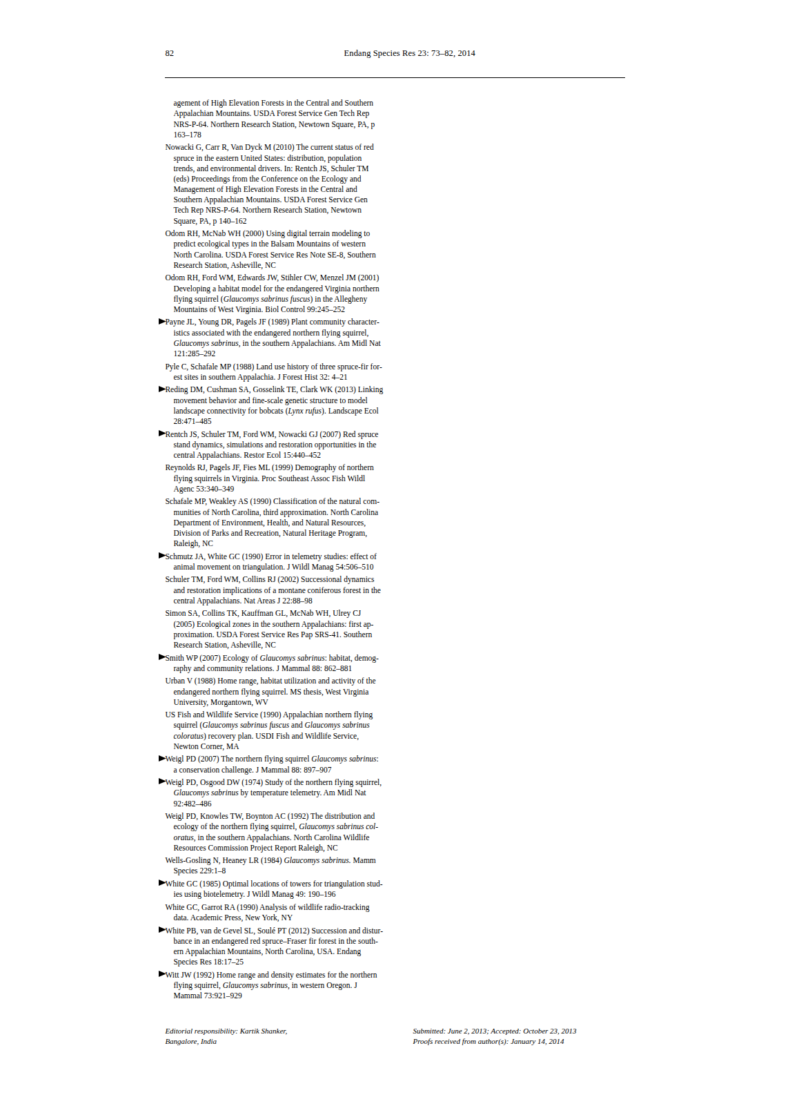82
Endang Species Res 23: 73–82, 2014
agement of High Elevation Forests in the Central and Southern Appalachian Mountains. USDA Forest Service Gen Tech Rep NRS-P-64. Northern Research Station, Newtown Square, PA, p 163–178
Nowacki G, Carr R, Van Dyck M (2010) The current status of red spruce in the eastern United States: distribution, population trends, and environmental drivers. In: Rentch JS, Schuler TM (eds) Proceedings from the Conference on the Ecology and Management of High Elevation Forests in the Central and Southern Appalachian Mountains. USDA Forest Service Gen Tech Rep NRS-P-64. Northern Research Station, Newtown Square, PA, p 140–162
Odom RH, McNab WH (2000) Using digital terrain modeling to predict ecological types in the Balsam Mountains of western North Carolina. USDA Forest Service Res Note SE-8, Southern Research Station, Asheville, NC
Odom RH, Ford WM, Edwards JW, Stihler CW, Menzel JM (2001) Developing a habitat model for the endangered Virginia northern flying squirrel (Glaucomys sabrinus fuscus) in the Allegheny Mountains of West Virginia. Biol Control 99:245–252
Payne JL, Young DR, Pagels JF (1989) Plant community characteristics associated with the endangered northern flying squirrel, Glaucomys sabrinus, in the southern Appalachians. Am Midl Nat 121:285–292
Pyle C, Schafale MP (1988) Land use history of three spruce-fir forest sites in southern Appalachia. J Forest Hist 32: 4–21
Reding DM, Cushman SA, Gosselink TE, Clark WK (2013) Linking movement behavior and fine-scale genetic structure to model landscape connectivity for bobcats (Lynx rufus). Landscape Ecol 28:471–485
Rentch JS, Schuler TM, Ford WM, Nowacki GJ (2007) Red spruce stand dynamics, simulations and restoration opportunities in the central Appalachians. Restor Ecol 15:440–452
Reynolds RJ, Pagels JF, Fies ML (1999) Demography of northern flying squirrels in Virginia. Proc Southeast Assoc Fish Wildl Agenc 53:340–349
Schafale MP, Weakley AS (1990) Classification of the natural communities of North Carolina, third approximation. North Carolina Department of Environment, Health, and Natural Resources, Division of Parks and Recreation, Natural Heritage Program, Raleigh, NC
Schmutz JA, White GC (1990) Error in telemetry studies: effect of animal movement on triangulation. J Wildl Manag 54:506–510
Schuler TM, Ford WM, Collins RJ (2002) Successional dynamics and restoration implications of a montane coniferous forest in the central Appalachians. Nat Areas J 22:88–98
Simon SA, Collins TK, Kauffman GL, McNab WH, Ulrey CJ (2005) Ecological zones in the southern Appalachians: first approximation. USDA Forest Service Res Pap SRS-41. Southern Research Station, Asheville, NC
Smith WP (2007) Ecology of Glaucomys sabrinus: habitat, demography and community relations. J Mammal 88: 862–881
Urban V (1988) Home range, habitat utilization and activity of the endangered northern flying squirrel. MS thesis, West Virginia University, Morgantown, WV
US Fish and Wildlife Service (1990) Appalachian northern flying squirrel (Glaucomys sabrinus fuscus and Glaucomys sabrinus coloratus) recovery plan. USDI Fish and Wildlife Service, Newton Corner, MA
Weigl PD (2007) The northern flying squirrel Glaucomys sabrinus: a conservation challenge. J Mammal 88: 897–907
Weigl PD, Osgood DW (1974) Study of the northern flying squirrel, Glaucomys sabrinus by temperature telemetry. Am Midl Nat 92:482–486
Weigl PD, Knowles TW, Boynton AC (1992) The distribution and ecology of the northern flying squirrel, Glaucomys sabrinus coloratus, in the southern Appalachians. North Carolina Wildlife Resources Commission Project Report Raleigh, NC
Wells-Gosling N, Heaney LR (1984) Glaucomys sabrinus. Mamm Species 229:1–8
White GC (1985) Optimal locations of towers for triangulation studies using biotelemetry. J Wildl Manag 49: 190–196
White GC, Garrot RA (1990) Analysis of wildlife radio-tracking data. Academic Press, New York, NY
White PB, van de Gevel SL, Soulé PT (2012) Succession and disturbance in an endangered red spruce–Fraser fir forest in the southern Appalachian Mountains, North Carolina, USA. Endang Species Res 18:17–25
Witt JW (1992) Home range and density estimates for the northern flying squirrel, Glaucomys sabrinus, in western Oregon. J Mammal 73:921–929
Editorial responsibility: Kartik Shanker,
Bangalore, India
Submitted: June 2, 2013; Accepted: October 23, 2013
Proofs received from author(s): January 14, 2014